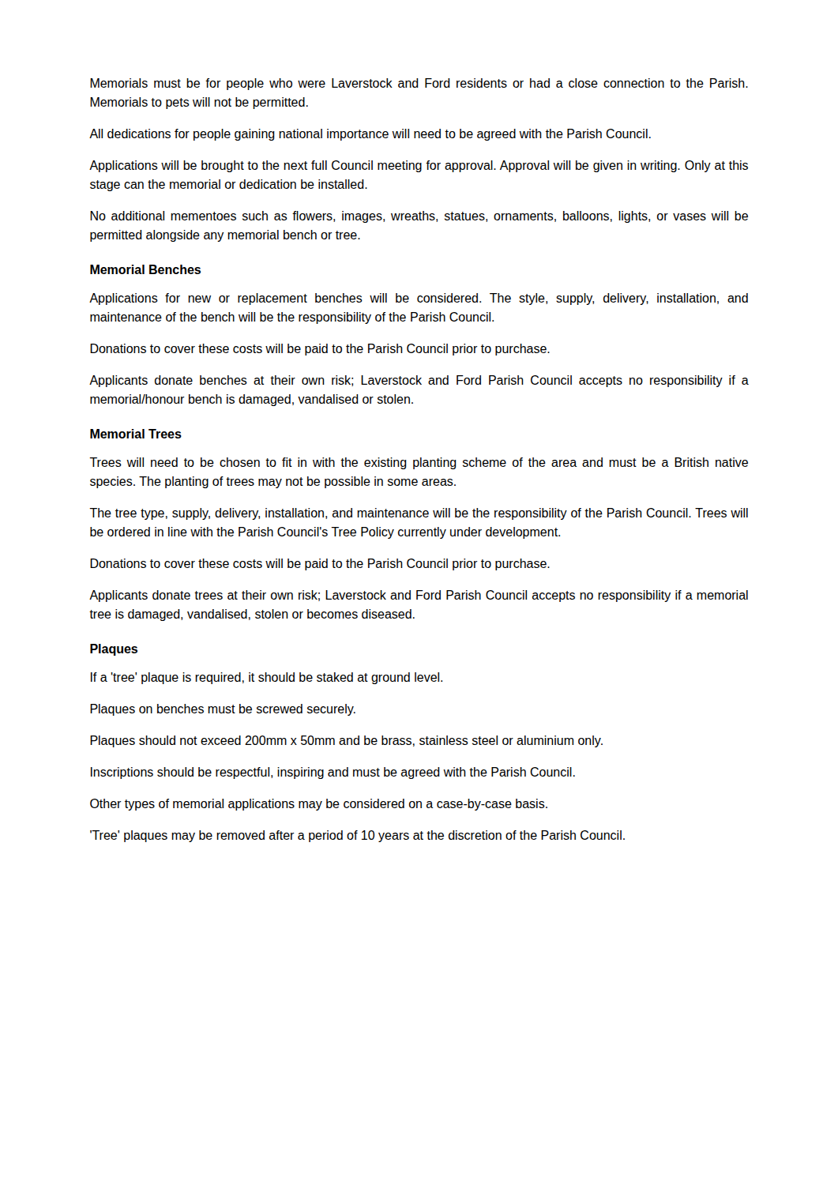Memorials must be for people who were Laverstock and Ford residents or had a close connection to the Parish. Memorials to pets will not be permitted.
All dedications for people gaining national importance will need to be agreed with the Parish Council.
Applications will be brought to the next full Council meeting for approval. Approval will be given in writing. Only at this stage can the memorial or dedication be installed.
No additional mementoes such as flowers, images, wreaths, statues, ornaments, balloons, lights, or vases will be permitted alongside any memorial bench or tree.
Memorial Benches
Applications for new or replacement benches will be considered. The style, supply, delivery, installation, and maintenance of the bench will be the responsibility of the Parish Council.
Donations to cover these costs will be paid to the Parish Council prior to purchase.
Applicants donate benches at their own risk; Laverstock and Ford Parish Council accepts no responsibility if a memorial/honour bench is damaged, vandalised or stolen.
Memorial Trees
Trees will need to be chosen to fit in with the existing planting scheme of the area and must be a British native species. The planting of trees may not be possible in some areas.
The tree type, supply, delivery, installation, and maintenance will be the responsibility of the Parish Council. Trees will be ordered in line with the Parish Council's Tree Policy currently under development.
Donations to cover these costs will be paid to the Parish Council prior to purchase.
Applicants donate trees at their own risk; Laverstock and Ford Parish Council accepts no responsibility if a memorial tree is damaged, vandalised, stolen or becomes diseased.
Plaques
If a 'tree' plaque is required, it should be staked at ground level.
Plaques on benches must be screwed securely.
Plaques should not exceed 200mm x 50mm and be brass, stainless steel or aluminium only.
Inscriptions should be respectful, inspiring and must be agreed with the Parish Council.
Other types of memorial applications may be considered on a case-by-case basis.
'Tree' plaques may be removed after a period of 10 years at the discretion of the Parish Council.